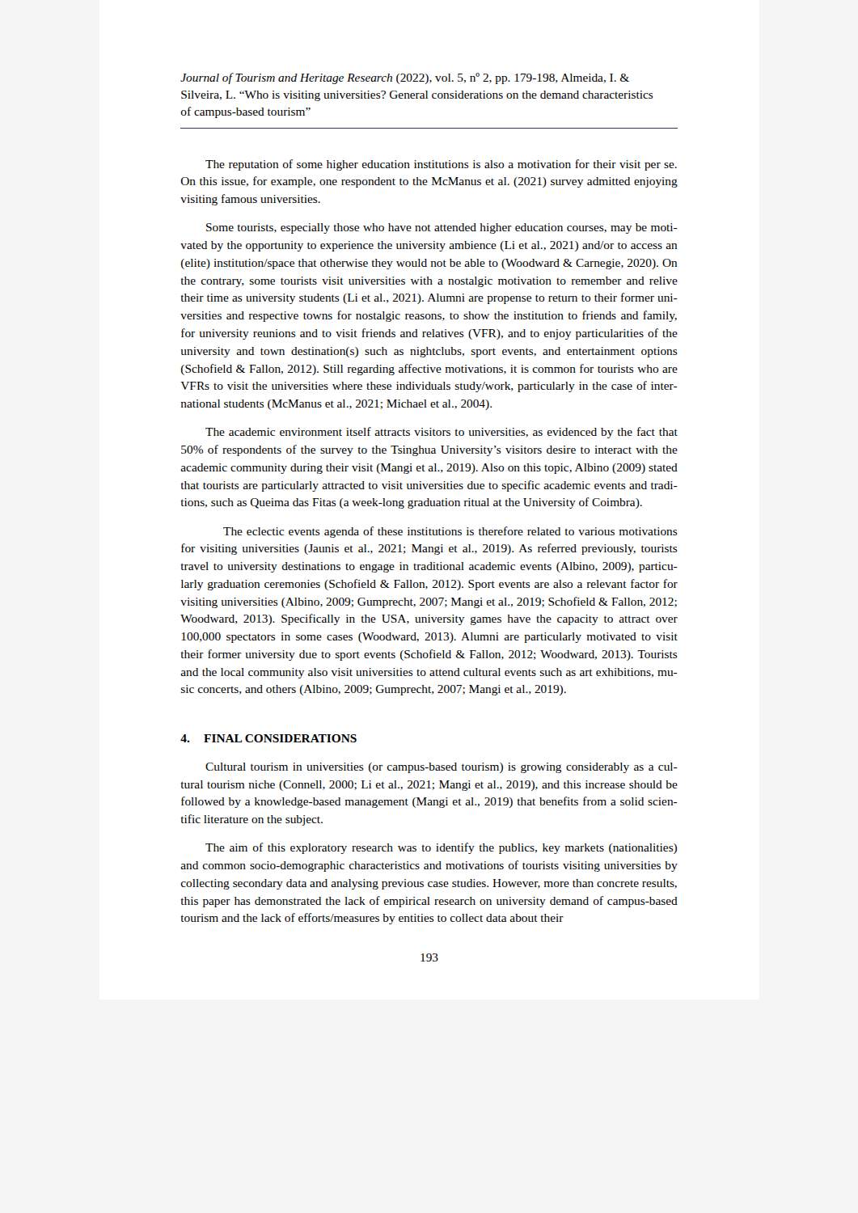Journal of Tourism and Heritage Research (2022), vol. 5, nº 2, pp. 179-198, Almeida, I. & Silveira, L. “Who is visiting universities? General considerations on the demand characteristics of campus-based tourism”
The reputation of some higher education institutions is also a motivation for their visit per se. On this issue, for example, one respondent to the McManus et al. (2021) survey admitted enjoying visiting famous universities.
Some tourists, especially those who have not attended higher education courses, may be motivated by the opportunity to experience the university ambience (Li et al., 2021) and/or to access an (elite) institution/space that otherwise they would not be able to (Woodward & Carnegie, 2020). On the contrary, some tourists visit universities with a nostalgic motivation to remember and relive their time as university students (Li et al., 2021). Alumni are propense to return to their former universities and respective towns for nostalgic reasons, to show the institution to friends and family, for university reunions and to visit friends and relatives (VFR), and to enjoy particularities of the university and town destination(s) such as nightclubs, sport events, and entertainment options (Schofield & Fallon, 2012). Still regarding affective motivations, it is common for tourists who are VFRs to visit the universities where these individuals study/work, particularly in the case of international students (McManus et al., 2021; Michael et al., 2004).
The academic environment itself attracts visitors to universities, as evidenced by the fact that 50% of respondents of the survey to the Tsinghua University’s visitors desire to interact with the academic community during their visit (Mangi et al., 2019). Also on this topic, Albino (2009) stated that tourists are particularly attracted to visit universities due to specific academic events and traditions, such as Queima das Fitas (a week-long graduation ritual at the University of Coimbra).
The eclectic events agenda of these institutions is therefore related to various motivations for visiting universities (Jaunis et al., 2021; Mangi et al., 2019). As referred previously, tourists travel to university destinations to engage in traditional academic events (Albino, 2009), particularly graduation ceremonies (Schofield & Fallon, 2012). Sport events are also a relevant factor for visiting universities (Albino, 2009; Gumprecht, 2007; Mangi et al., 2019; Schofield & Fallon, 2012; Woodward, 2013). Specifically in the USA, university games have the capacity to attract over 100,000 spectators in some cases (Woodward, 2013). Alumni are particularly motivated to visit their former university due to sport events (Schofield & Fallon, 2012; Woodward, 2013). Tourists and the local community also visit universities to attend cultural events such as art exhibitions, music concerts, and others (Albino, 2009; Gumprecht, 2007; Mangi et al., 2019).
4. FINAL CONSIDERATIONS
Cultural tourism in universities (or campus-based tourism) is growing considerably as a cultural tourism niche (Connell, 2000; Li et al., 2021; Mangi et al., 2019), and this increase should be followed by a knowledge-based management (Mangi et al., 2019) that benefits from a solid scientific literature on the subject.
The aim of this exploratory research was to identify the publics, key markets (nationalities) and common socio-demographic characteristics and motivations of tourists visiting universities by collecting secondary data and analysing previous case studies. However, more than concrete results, this paper has demonstrated the lack of empirical research on university demand of campus-based tourism and the lack of efforts/measures by entities to collect data about their
193